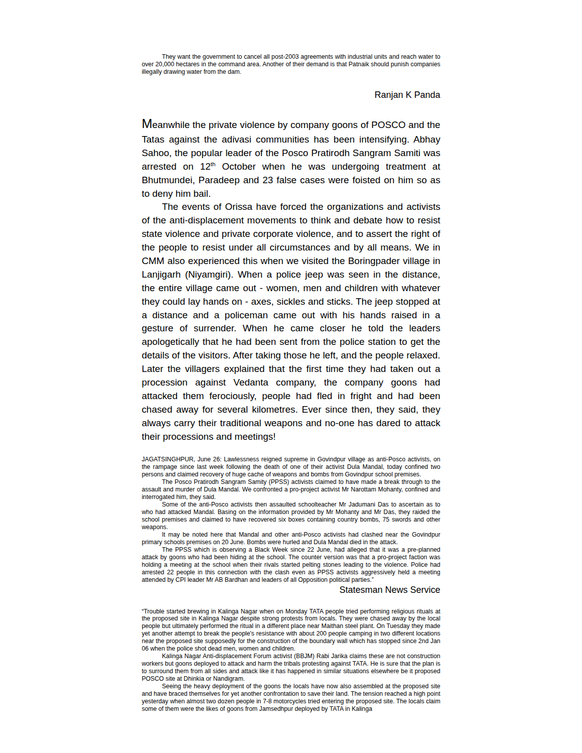They want the government to cancel all post-2003 agreements with industrial units and reach water to over 20,000 hectares in the command area. Another of their demand is that Patnaik should punish companies illegally drawing water from the dam.
Ranjan K Panda
Meanwhile the private violence by company goons of POSCO and the Tatas against the adivasi communities has been intensifying. Abhay Sahoo, the popular leader of the Posco Pratirodh Sangram Samiti was arrested on 12th October when he was undergoing treatment at Bhutmundei, Paradeep and 23 false cases were foisted on him so as to deny him bail.
The events of Orissa have forced the organizations and activists of the anti-displacement movements to think and debate how to resist state violence and private corporate violence, and to assert the right of the people to resist under all circumstances and by all means. We in CMM also experienced this when we visited the Boringpader village in Lanjigarh (Niyamgiri). When a police jeep was seen in the distance, the entire village came out - women, men and children with whatever they could lay hands on - axes, sickles and sticks. The jeep stopped at a distance and a policeman came out with his hands raised in a gesture of surrender. When he came closer he told the leaders apologetically that he had been sent from the police station to get the details of the visitors. After taking those he left, and the people relaxed. Later the villagers explained that the first time they had taken out a procession against Vedanta company, the company goons had attacked them ferociously, people had fled in fright and had been chased away for several kilometres. Ever since then, they said, they always carry their traditional weapons and no-one has dared to attack their processions and meetings!
JAGATSINGHPUR, June 26: Lawlessness reigned supreme in Govindpur village as anti-Posco activists, on the rampage since last week following the death of one of their activist Dula Mandal, today confined two persons and claimed recovery of huge cache of weapons and bombs from Govindpur school premises.
The Posco Pratirodh Sangram Samity (PPSS) activists claimed to have made a break through to the assault and murder of Dula Mandal. We confronted a pro-project activist Mr Narottam Mohanty, confined and interrogated him, they said.
Some of the anti-Posco activists then assaulted schoolteacher Mr Jadumani Das to ascertain as to who had attacked Mandal. Basing on the information provided by Mr Mohanty and Mr Das, they raided the school premises and claimed to have recovered six boxes containing country bombs, 75 swords and other weapons.
It may be noted here that Mandal and other anti-Posco activists had clashed near the Govindpur primary schools premises on 20 June. Bombs were hurled and Dula Mandal died in the attack.
The PPSS which is observing a Black Week since 22 June, had alleged that it was a pre-planned attack by goons who had been hiding at the school. The counter version was that a pro-project faction was holding a meeting at the school when their rivals started pelting stones leading to the violence. Police had arrested 22 people in this connection with the clash even as PPSS activists aggressively held a meeting attended by CPI leader Mr AB Bardhan and leaders of all Opposition political parties.”
Statesman News Service
“Trouble started brewing in Kalinga Nagar when on Monday TATA people tried performing religious rituals at the proposed site in Kalinga Nagar despite strong protests from locals. They were chased away by the local people but ultimately performed the ritual in a different place near Maithan steel plant. On Tuesday they made yet another attempt to break the people's resistance with about 200 people camping in two different locations near the proposed site supposedly for the construction of the boundary wall which has stopped since 2nd Jan 06 when the police shot dead men, women and children.
Kalinga Nagar Anti-displacement Forum activist (BBJM) Rabi Jarika claims these are not construction workers but goons deployed to attack and harm the tribals protesting against TATA. He is sure that the plan is to surround them from all sides and attack like it has happened in similar situations elsewhere be it proposed POSCO site at Dhinkia or Nandigram.
Seeing the heavy deployment of the goons the locals have now also assembled at the proposed site and have braced themselves for yet another confrontation to save their land. The tension reached a high point yesterday when almost two dozen people in 7-8 motorcycles tried entering the proposed site. The locals claim some of them were the likes of goons from Jamsedhpur deployed by TATA in Kalinga